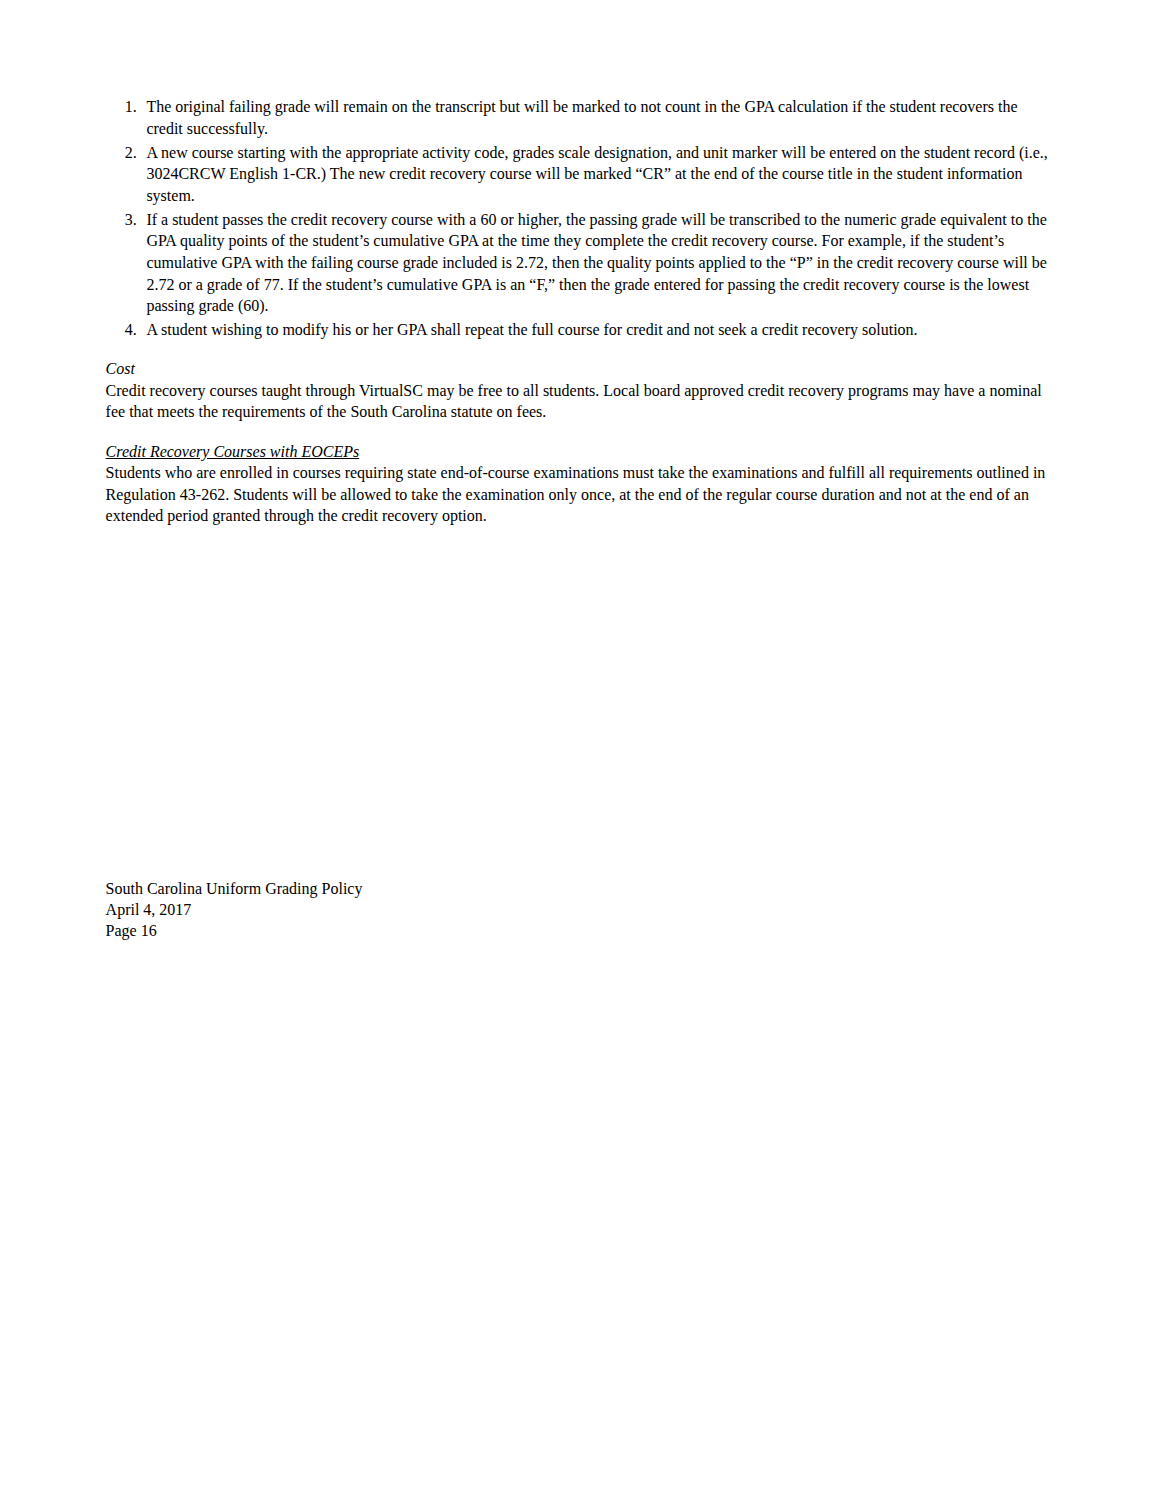The original failing grade will remain on the transcript but will be marked to not count in the GPA calculation if the student recovers the credit successfully.
A new course starting with the appropriate activity code, grades scale designation, and unit marker will be entered on the student record (i.e., 3024CRCW English 1-CR.) The new credit recovery course will be marked “CR” at the end of the course title in the student information system.
If a student passes the credit recovery course with a 60 or higher, the passing grade will be transcribed to the numeric grade equivalent to the GPA quality points of the student’s cumulative GPA at the time they complete the credit recovery course. For example, if the student’s cumulative GPA with the failing course grade included is 2.72, then the quality points applied to the “P” in the credit recovery course will be 2.72 or a grade of 77. If the student’s cumulative GPA is an “F,” then the grade entered for passing the credit recovery course is the lowest passing grade (60).
A student wishing to modify his or her GPA shall repeat the full course for credit and not seek a credit recovery solution.
Cost
Credit recovery courses taught through VirtualSC may be free to all students. Local board approved credit recovery programs may have a nominal fee that meets the requirements of the South Carolina statute on fees.
Credit Recovery Courses with EOCEPs
Students who are enrolled in courses requiring state end-of-course examinations must take the examinations and fulfill all requirements outlined in Regulation 43-262. Students will be allowed to take the examination only once, at the end of the regular course duration and not at the end of an extended period granted through the credit recovery option.
South Carolina Uniform Grading Policy
April 4, 2017
Page 16